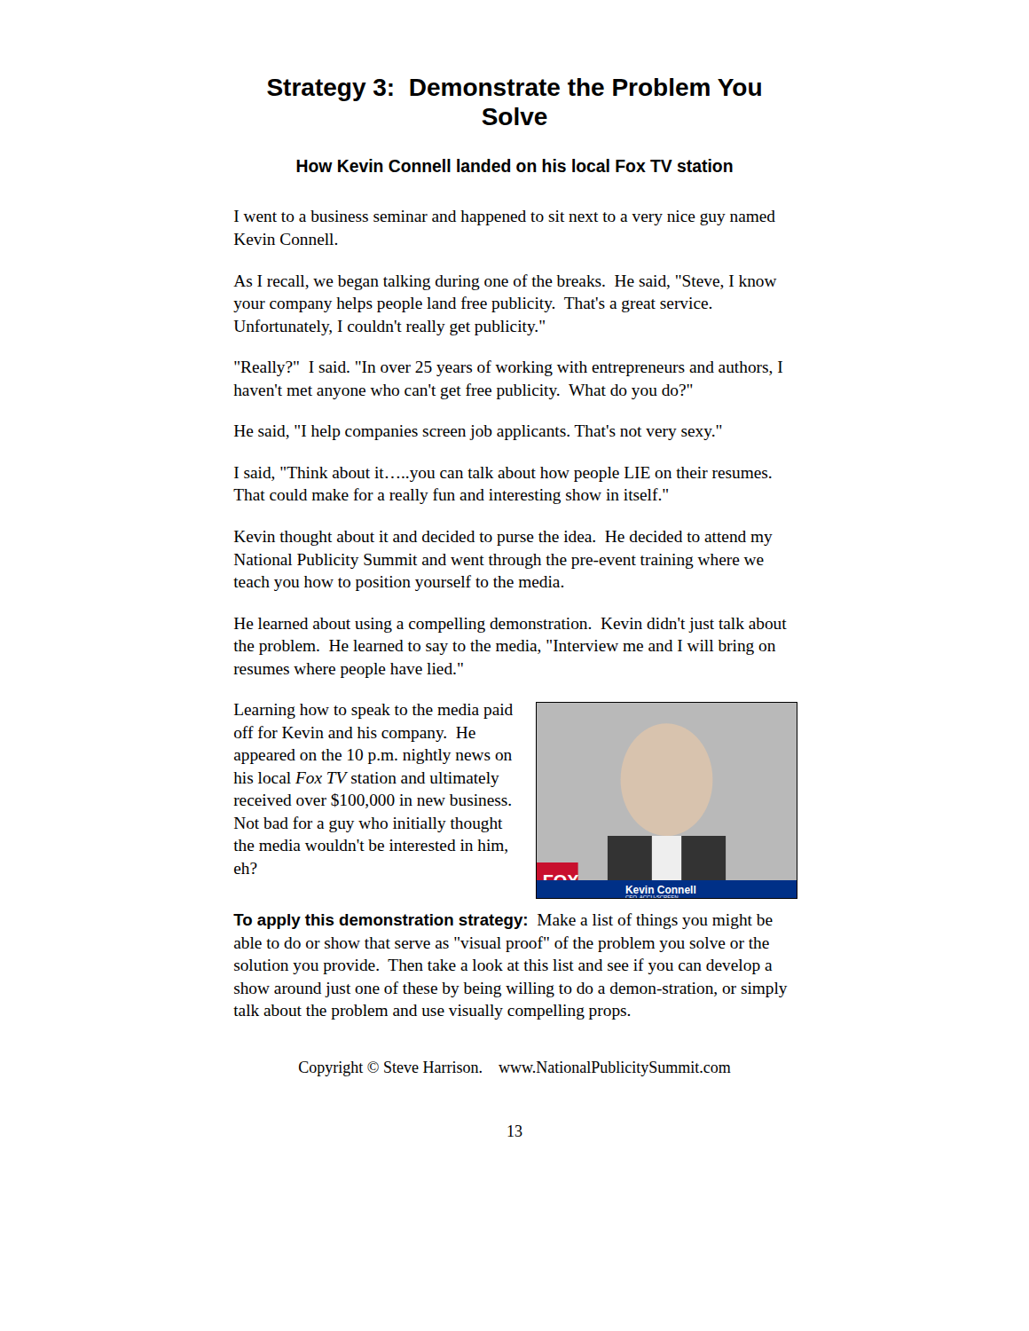Strategy 3: Demonstrate the Problem You Solve
How Kevin Connell landed on his local Fox TV station
I went to a business seminar and happened to sit next to a very nice guy named Kevin Connell.
As I recall, we began talking during one of the breaks. He said, "Steve, I know your company helps people land free publicity. That's a great service. Unfortunately, I couldn't really get publicity."
"Really?" I said. "In over 25 years of working with entrepreneurs and authors, I haven't met anyone who can't get free publicity. What do you do?"
He said, "I help companies screen job applicants. That's not very sexy."
I said, "Think about it…..you can talk about how people LIE on their resumes. That could make for a really fun and interesting show in itself."
Kevin thought about it and decided to purse the idea. He decided to attend my National Publicity Summit and went through the pre-event training where we teach you how to position yourself to the media.
He learned about using a compelling demonstration. Kevin didn't just talk about the problem. He learned to say to the media, "Interview me and I will bring on resumes where people have lied."
Learning how to speak to the media paid off for Kevin and his company. He appeared on the 10 p.m. nightly news on his local Fox TV station and ultimately received over $100,000 in new business. Not bad for a guy who initially thought the media wouldn't be interested in him, eh?
To apply this demonstration strategy: Make a list of things you might be able to do or show that serve as "visual proof" of the problem you solve or the solution you provide. Then take a look at this list and see if you can develop a show around just one of these by being willing to do a demon-stration, or simply talk about the problem and use visually compelling props.
Copyright © Steve Harrison. www.NationalPublicitySummit.com
13